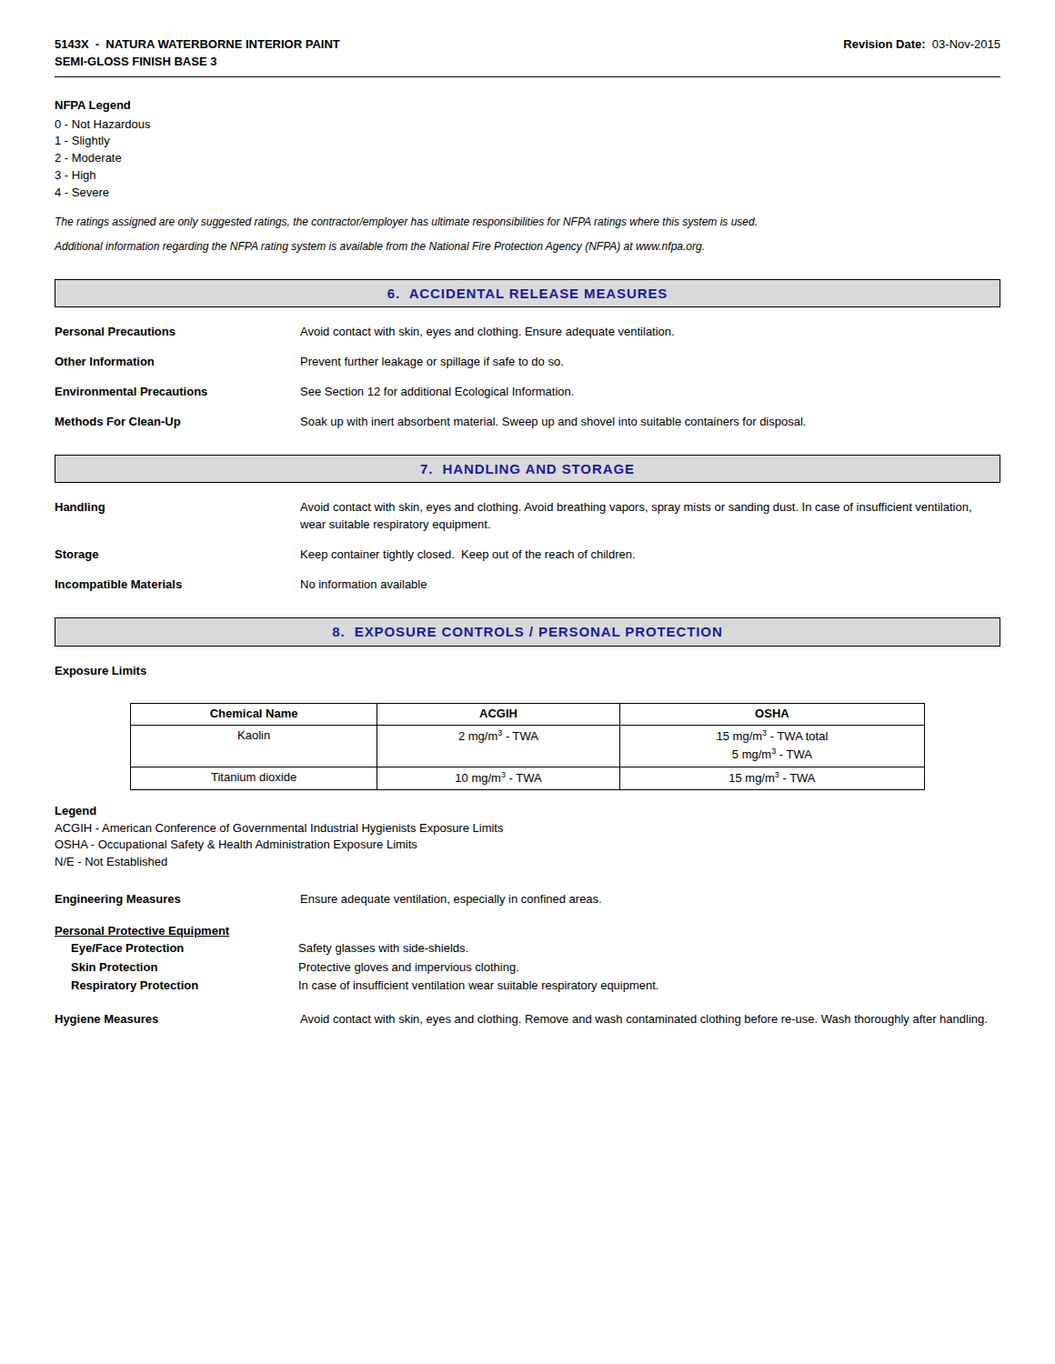5143X - NATURA WATERBORNE INTERIOR PAINT
SEMI-GLOSS FINISH BASE 3
Revision Date: 03-Nov-2015
NFPA Legend
0 - Not Hazardous
1 - Slightly
2 - Moderate
3 - High
4 - Severe
The ratings assigned are only suggested ratings, the contractor/employer has ultimate responsibilities for NFPA ratings where this system is used.
Additional information regarding the NFPA rating system is available from the National Fire Protection Agency (NFPA) at www.nfpa.org.
6. ACCIDENTAL RELEASE MEASURES
Personal Precautions
Avoid contact with skin, eyes and clothing. Ensure adequate ventilation.
Other Information
Prevent further leakage or spillage if safe to do so.
Environmental Precautions
See Section 12 for additional Ecological Information.
Methods For Clean-Up
Soak up with inert absorbent material. Sweep up and shovel into suitable containers for disposal.
7. HANDLING AND STORAGE
Handling
Avoid contact with skin, eyes and clothing. Avoid breathing vapors, spray mists or sanding dust. In case of insufficient ventilation, wear suitable respiratory equipment.
Storage
Keep container tightly closed. Keep out of the reach of children.
Incompatible Materials
No information available
8. EXPOSURE CONTROLS / PERSONAL PROTECTION
Exposure Limits
| Chemical Name | ACGIH | OSHA |
| --- | --- | --- |
| Kaolin | 2 mg/m 3 - TWA | 15 mg/m 3 - TWA total 5 mg/m 3 - TWA |
| Titanium dioxide | 10 mg/m 3 - TWA | 15 mg/m 3 - TWA |
Legend
ACGIH - American Conference of Governmental Industrial Hygienists Exposure Limits
OSHA - Occupational Safety & Health Administration Exposure Limits
N/E - Not Established
Engineering Measures
Ensure adequate ventilation, especially in confined areas.
Personal Protective Equipment
Eye/Face Protection
Safety glasses with side-shields.
Skin Protection
Protective gloves and impervious clothing.
Respiratory Protection
In case of insufficient ventilation wear suitable respiratory equipment.
Hygiene Measures
Avoid contact with skin, eyes and clothing. Remove and wash contaminated clothing before re-use. Wash thoroughly after handling.